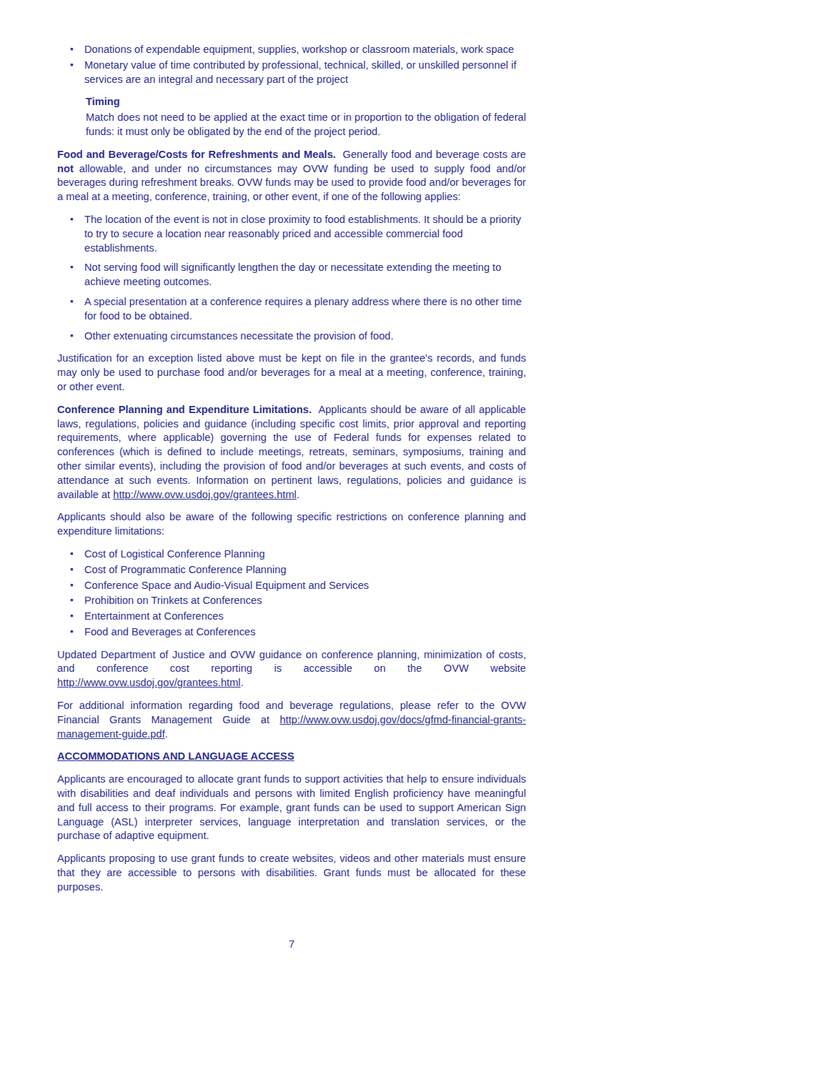Donations of expendable equipment, supplies, workshop or classroom materials, work space
Monetary value of time contributed by professional, technical, skilled, or unskilled personnel if services are an integral and necessary part of the project
Timing
Match does not need to be applied at the exact time or in proportion to the obligation of federal funds: it must only be obligated by the end of the project period.
Food and Beverage/Costs for Refreshments and Meals. Generally food and beverage costs are not allowable, and under no circumstances may OVW funding be used to supply food and/or beverages during refreshment breaks. OVW funds may be used to provide food and/or beverages for a meal at a meeting, conference, training, or other event, if one of the following applies:
The location of the event is not in close proximity to food establishments. It should be a priority to try to secure a location near reasonably priced and accessible commercial food establishments.
Not serving food will significantly lengthen the day or necessitate extending the meeting to achieve meeting outcomes.
A special presentation at a conference requires a plenary address where there is no other time for food to be obtained.
Other extenuating circumstances necessitate the provision of food.
Justification for an exception listed above must be kept on file in the grantee's records, and funds may only be used to purchase food and/or beverages for a meal at a meeting, conference, training, or other event.
Conference Planning and Expenditure Limitations. Applicants should be aware of all applicable laws, regulations, policies and guidance (including specific cost limits, prior approval and reporting requirements, where applicable) governing the use of Federal funds for expenses related to conferences (which is defined to include meetings, retreats, seminars, symposiums, training and other similar events), including the provision of food and/or beverages at such events, and costs of attendance at such events. Information on pertinent laws, regulations, policies and guidance is available at http://www.ovw.usdoj.gov/grantees.html.
Applicants should also be aware of the following specific restrictions on conference planning and expenditure limitations:
Cost of Logistical Conference Planning
Cost of Programmatic Conference Planning
Conference Space and Audio-Visual Equipment and Services
Prohibition on Trinkets at Conferences
Entertainment at Conferences
Food and Beverages at Conferences
Updated Department of Justice and OVW guidance on conference planning, minimization of costs, and conference cost reporting is accessible on the OVW website http://www.ovw.usdoj.gov/grantees.html.
For additional information regarding food and beverage regulations, please refer to the OVW Financial Grants Management Guide at http://www.ovw.usdoj.gov/docs/gfmd-financial-grants-management-guide.pdf.
ACCOMMODATIONS AND LANGUAGE ACCESS
Applicants are encouraged to allocate grant funds to support activities that help to ensure individuals with disabilities and deaf individuals and persons with limited English proficiency have meaningful and full access to their programs. For example, grant funds can be used to support American Sign Language (ASL) interpreter services, language interpretation and translation services, or the purchase of adaptive equipment.
Applicants proposing to use grant funds to create websites, videos and other materials must ensure that they are accessible to persons with disabilities. Grant funds must be allocated for these purposes.
7